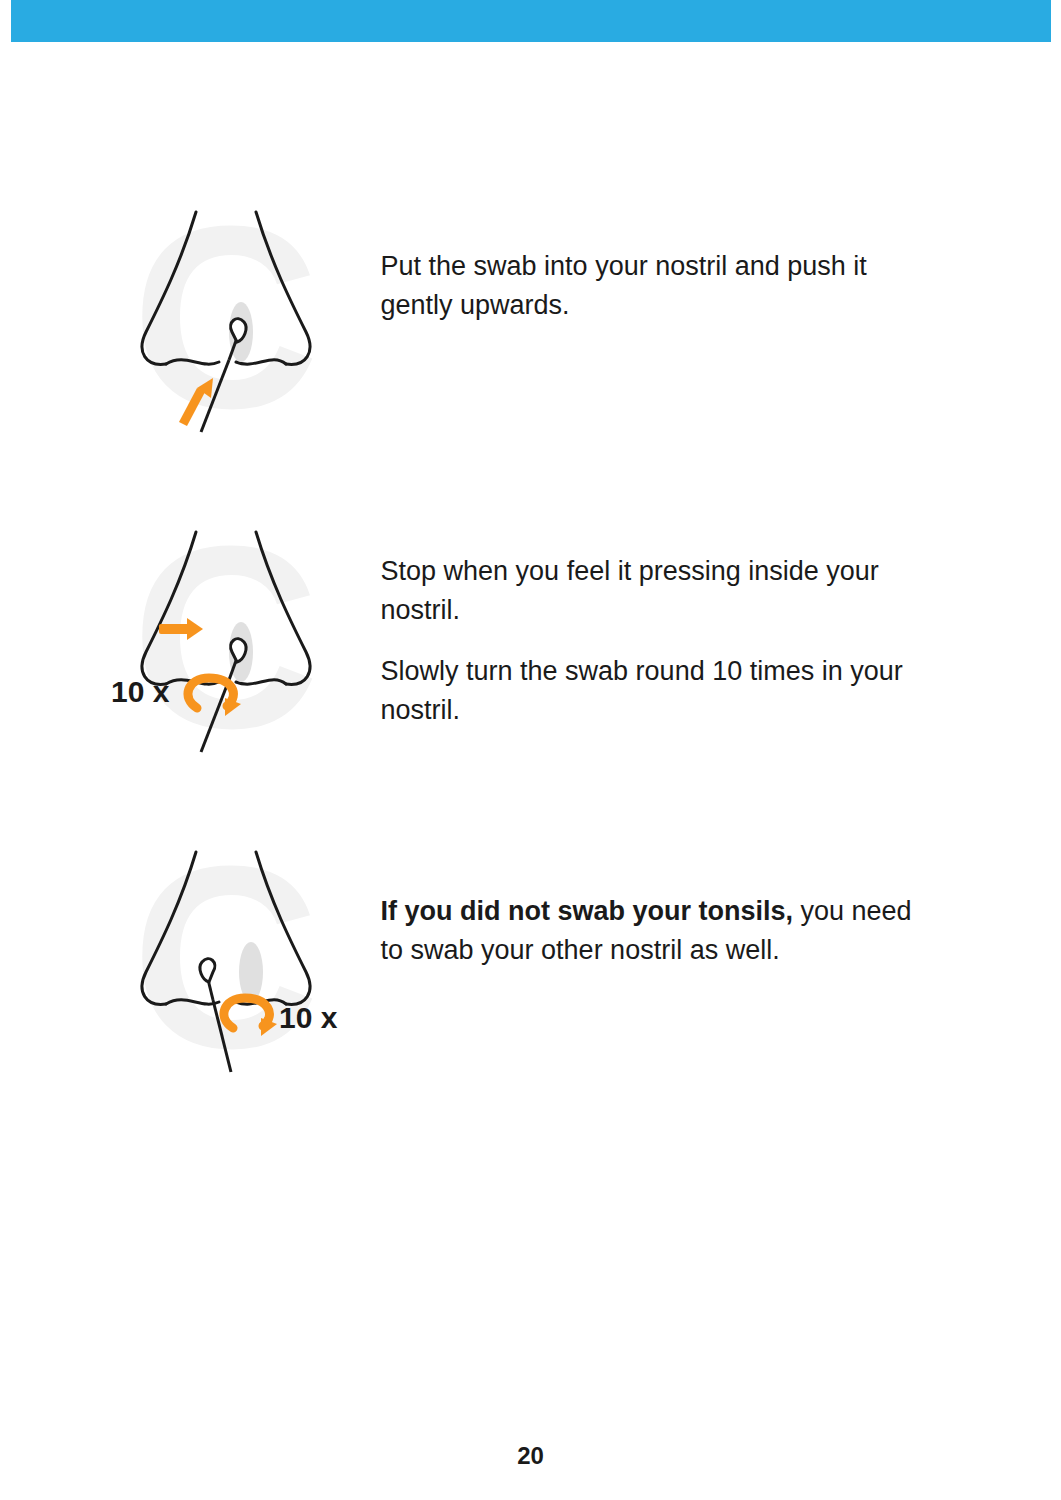C
Put the swab into your nostril and push it gently upwards.
C
10 x
Stop when you feel it pressing inside your nostril.
Slowly turn the swab round 10 times in your nostril.
C
10 x
If you did not swab your tonsils, you need to swab your other nostril as well.
20